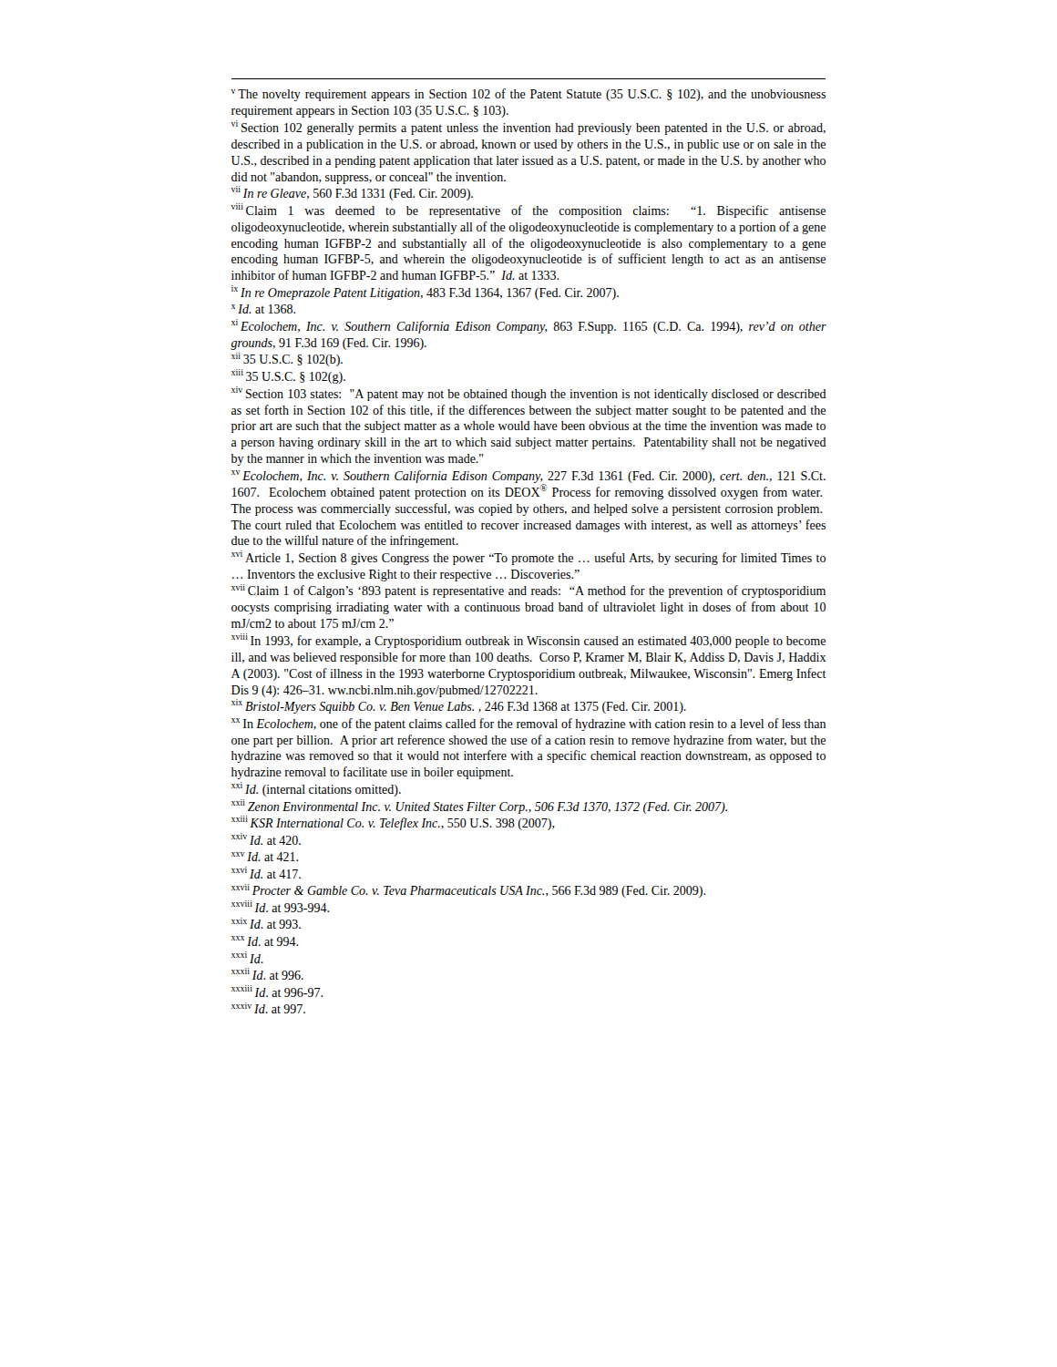vThe novelty requirement appears in Section 102 of the Patent Statute (35 U.S.C. § 102), and the unobviousness requirement appears in Section 103 (35 U.S.C. § 103).
viSection 102 generally permits a patent unless the invention had previously been patented in the U.S. or abroad, described in a publication in the U.S. or abroad, known or used by others in the U.S., in public use or on sale in the U.S., described in a pending patent application that later issued as a U.S. patent, or made in the U.S. by another who did not "abandon, suppress, or conceal" the invention.
viiIn re Gleave, 560 F.3d 1331 (Fed. Cir. 2009).
viiiClaim 1 was deemed to be representative of the composition claims: “1. Bispecific antisense oligodeoxynucleotide, wherein substantially all of the oligodeoxynucleotide is complementary to a portion of a gene encoding human IGFBP-2 and substantially all of the oligodeoxynucleotide is also complementary to a gene encoding human IGFBP-5, and wherein the oligodeoxynucleotide is of sufficient length to act as an antisense inhibitor of human IGFBP-2 and human IGFBP-5.” Id. at 1333.
ixIn re Omeprazole Patent Litigation, 483 F.3d 1364, 1367 (Fed. Cir. 2007).
xId. at 1368.
xiEcolochem, Inc. v. Southern California Edison Company, 863 F.Supp. 1165 (C.D. Ca. 1994), rev’d on other grounds, 91 F.3d 169 (Fed. Cir. 1996).
xii35 U.S.C. § 102(b).
xiii35 U.S.C. § 102(g).
xivSection 103 states: "A patent may not be obtained though the invention is not identically disclosed or described as set forth in Section 102 of this title, if the differences between the subject matter sought to be patented and the prior art are such that the subject matter as a whole would have been obvious at the time the invention was made to a person having ordinary skill in the art to which said subject matter pertains. Patentability shall not be negatived by the manner in which the invention was made."
xvEcolochem, Inc. v. Southern California Edison Company, 227 F.3d 1361 (Fed. Cir. 2000), cert. den., 121 S.Ct. 1607. Ecolochem obtained patent protection on its DEOX® Process for removing dissolved oxygen from water. The process was commercially successful, was copied by others, and helped solve a persistent corrosion problem. The court ruled that Ecolochem was entitled to recover increased damages with interest, as well as attorneys’ fees due to the willful nature of the infringement.
xviArticle 1, Section 8 gives Congress the power “To promote the … useful Arts, by securing for limited Times to … Inventors the exclusive Right to their respective … Discoveries.”
xviiClaim 1 of Calgon’s ‘893 patent is representative and reads: “A method for the prevention of cryptosporidium oocysts comprising irradiating water with a continuous broad band of ultraviolet light in doses of from about 10 mJ/cm2 to about 175 mJ/cm 2.”
xviiiIn 1993, for example, a Cryptosporidium outbreak in Wisconsin caused an estimated 403,000 people to become ill, and was believed responsible for more than 100 deaths. Corso P, Kramer M, Blair K, Addiss D, Davis J, Haddix A (2003). "Cost of illness in the 1993 waterborne Cryptosporidium outbreak, Milwaukee, Wisconsin". Emerg Infect Dis 9 (4): 426–31. ww.ncbi.nlm.nih.gov/pubmed/12702221.
xixBristol-Myers Squibb Co. v. Ben Venue Labs. , 246 F.3d 1368 at 1375 (Fed. Cir. 2001).
xxIn Ecolochem, one of the patent claims called for the removal of hydrazine with cation resin to a level of less than one part per billion. A prior art reference showed the use of a cation resin to remove hydrazine from water, but the hydrazine was removed so that it would not interfere with a specific chemical reaction downstream, as opposed to hydrazine removal to facilitate use in boiler equipment.
xxiId. (internal citations omitted).
xxiiZenon Environmental Inc. v. United States Filter Corp., 506 F.3d 1370, 1372 (Fed. Cir. 2007).
xxiiiKSR International Co. v. Teleflex Inc., 550 U.S. 398 (2007),
xxivId. at 420.
xxvId. at 421.
xxviId. at 417.
xxviiProcter & Gamble Co. v. Teva Pharmaceuticals USA Inc., 566 F.3d 989 (Fed. Cir. 2009).
xxviiiId. at 993-994.
xxixId. at 993.
xxxId. at 994.
xxxiId.
xxxiiId. at 996.
xxxiiiId. at 996-97.
xxxivId. at 997.